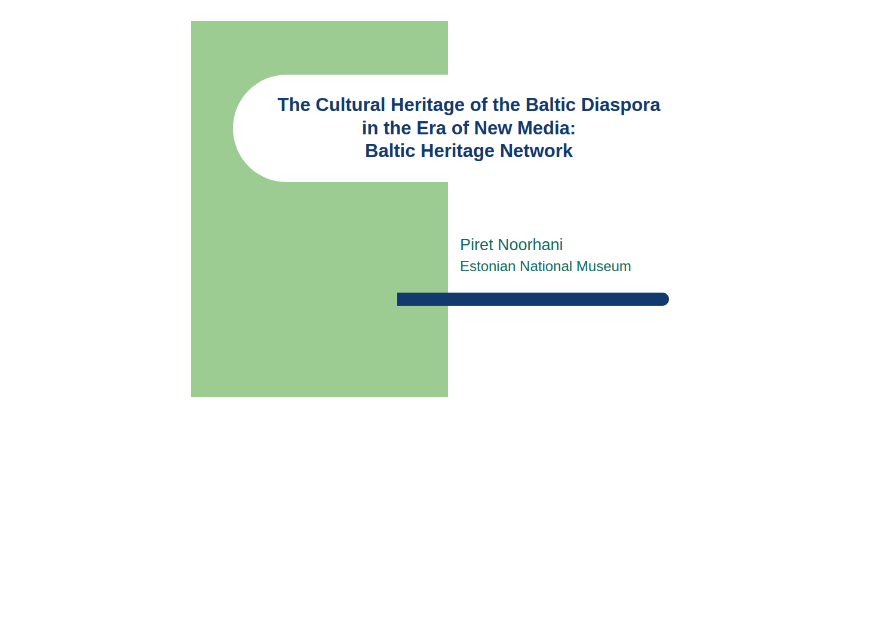The Cultural Heritage of the Baltic Diaspora in the Era of New Media:
Baltic Heritage Network
Piret Noorhani
Estonian National Museum